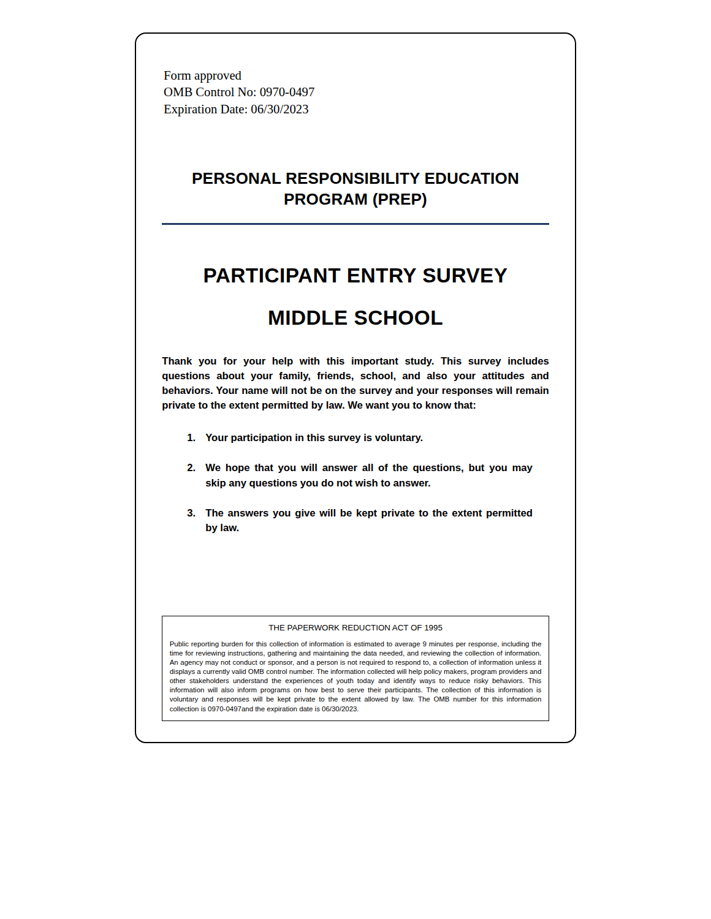Form approved
OMB Control No: 0970-0497
Expiration Date: 06/30/2023
PERSONAL RESPONSIBILITY EDUCATION PROGRAM (PREP)
PARTICIPANT ENTRY SURVEY
MIDDLE SCHOOL
Thank you for your help with this important study. This survey includes questions about your family, friends, school, and also your attitudes and behaviors. Your name will not be on the survey and your responses will remain private to the extent permitted by law. We want you to know that:
Your participation in this survey is voluntary.
We hope that you will answer all of the questions, but you may skip any questions you do not wish to answer.
The answers you give will be kept private to the extent permitted by law.
THE PAPERWORK REDUCTION ACT OF 1995
Public reporting burden for this collection of information is estimated to average 9 minutes per response, including the time for reviewing instructions, gathering and maintaining the data needed, and reviewing the collection of information. An agency may not conduct or sponsor, and a person is not required to respond to, a collection of information unless it displays a currently valid OMB control number. The information collected will help policy makers, program providers and other stakeholders understand the experiences of youth today and identify ways to reduce risky behaviors. This information will also inform programs on how best to serve their participants. The collection of this information is voluntary and responses will be kept private to the extent allowed by law. The OMB number for this information collection is 0970-0497and the expiration date is 06/30/2023.